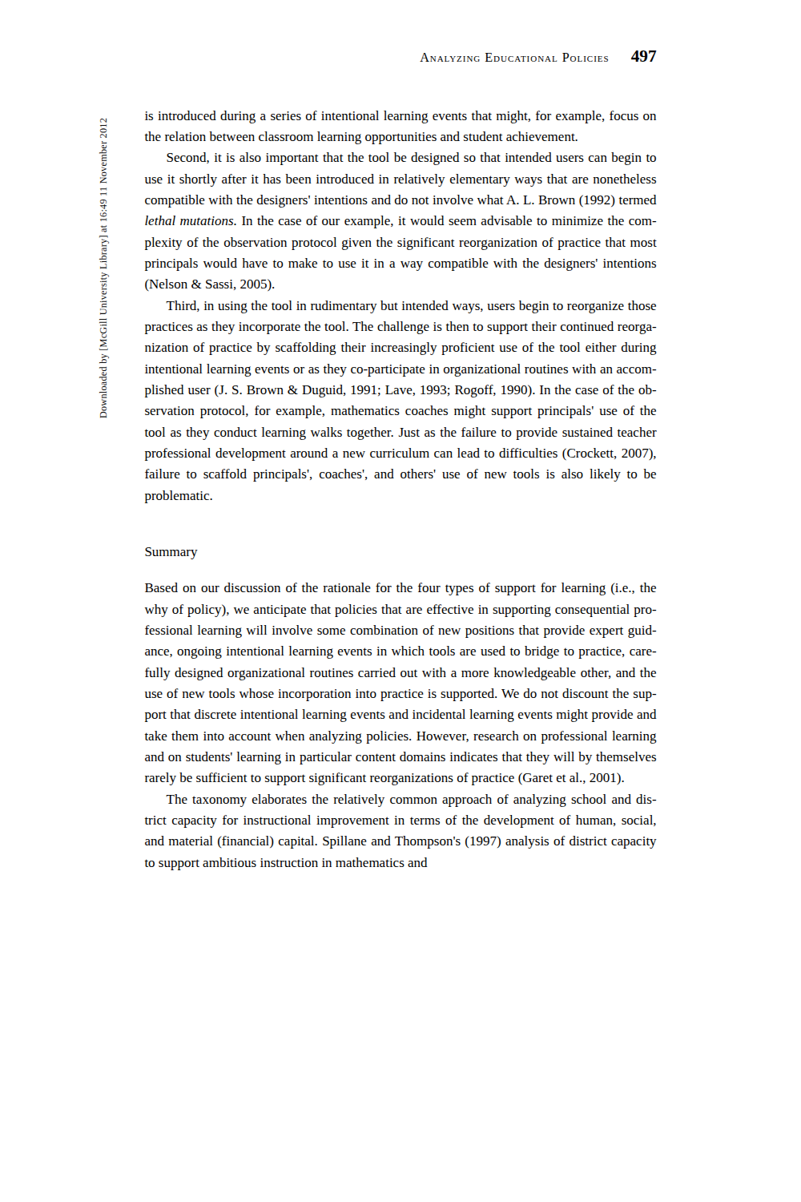Downloaded by [McGill University Library] at 16:49 11 November 2012
Analyzing Educational Policies 497
is introduced during a series of intentional learning events that might, for example, focus on the relation between classroom learning opportunities and student achievement.
Second, it is also important that the tool be designed so that intended users can begin to use it shortly after it has been introduced in relatively elementary ways that are nonetheless compatible with the designers' intentions and do not involve what A. L. Brown (1992) termed lethal mutations. In the case of our example, it would seem advisable to minimize the complexity of the observation protocol given the significant reorganization of practice that most principals would have to make to use it in a way compatible with the designers' intentions (Nelson & Sassi, 2005).
Third, in using the tool in rudimentary but intended ways, users begin to reorganize those practices as they incorporate the tool. The challenge is then to support their continued reorganization of practice by scaffolding their increasingly proficient use of the tool either during intentional learning events or as they co-participate in organizational routines with an accomplished user (J. S. Brown & Duguid, 1991; Lave, 1993; Rogoff, 1990). In the case of the observation protocol, for example, mathematics coaches might support principals' use of the tool as they conduct learning walks together. Just as the failure to provide sustained teacher professional development around a new curriculum can lead to difficulties (Crockett, 2007), failure to scaffold principals', coaches', and others' use of new tools is also likely to be problematic.
Summary
Based on our discussion of the rationale for the four types of support for learning (i.e., the why of policy), we anticipate that policies that are effective in supporting consequential professional learning will involve some combination of new positions that provide expert guidance, ongoing intentional learning events in which tools are used to bridge to practice, carefully designed organizational routines carried out with a more knowledgeable other, and the use of new tools whose incorporation into practice is supported. We do not discount the support that discrete intentional learning events and incidental learning events might provide and take them into account when analyzing policies. However, research on professional learning and on students' learning in particular content domains indicates that they will by themselves rarely be sufficient to support significant reorganizations of practice (Garet et al., 2001).
The taxonomy elaborates the relatively common approach of analyzing school and district capacity for instructional improvement in terms of the development of human, social, and material (financial) capital. Spillane and Thompson's (1997) analysis of district capacity to support ambitious instruction in mathematics and